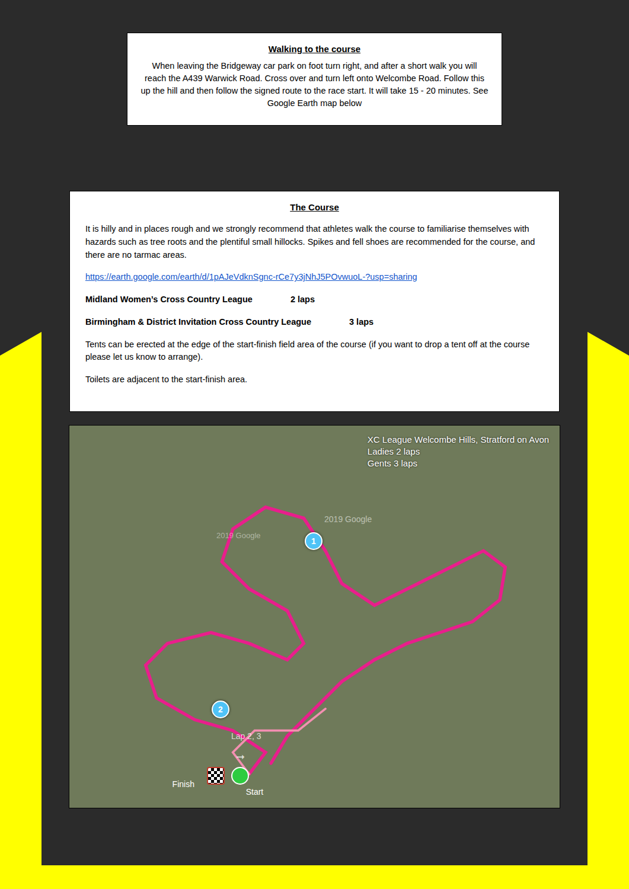Walking to the course
When leaving the Bridgeway car park on foot turn right, and after a short walk you will reach the A439 Warwick Road. Cross over and turn left onto Welcombe Road. Follow this up the hill and then follow the signed route to the race start. It will take 15 - 20 minutes. See Google Earth map below
The Course
It is hilly and in places rough and we strongly recommend that athletes walk the course to familiarise themselves with hazards such as tree roots and the plentiful small hillocks. Spikes and fell shoes are recommended for the course, and there are no tarmac areas.
https://earth.google.com/earth/d/1pAJeVdknSgnc-rCe7y3jNhJ5POvwuoL-?usp=sharing
Midland Women’s Cross Country League 2 laps
Birmingham & District Invitation Cross Country League 3 laps
Tents can be erected at the edge of the start-finish field area of the course (if you want to drop a tent off at the course please let us know to arrange).
Toilets are adjacent to the start-finish area.
XC League Welcombe Hills, Stratford on Avon
Ladies 2 laps
Gents 3 laps
2019 Google
2019 Google
1
2
Lap 2, 3
➞
Finish
Start